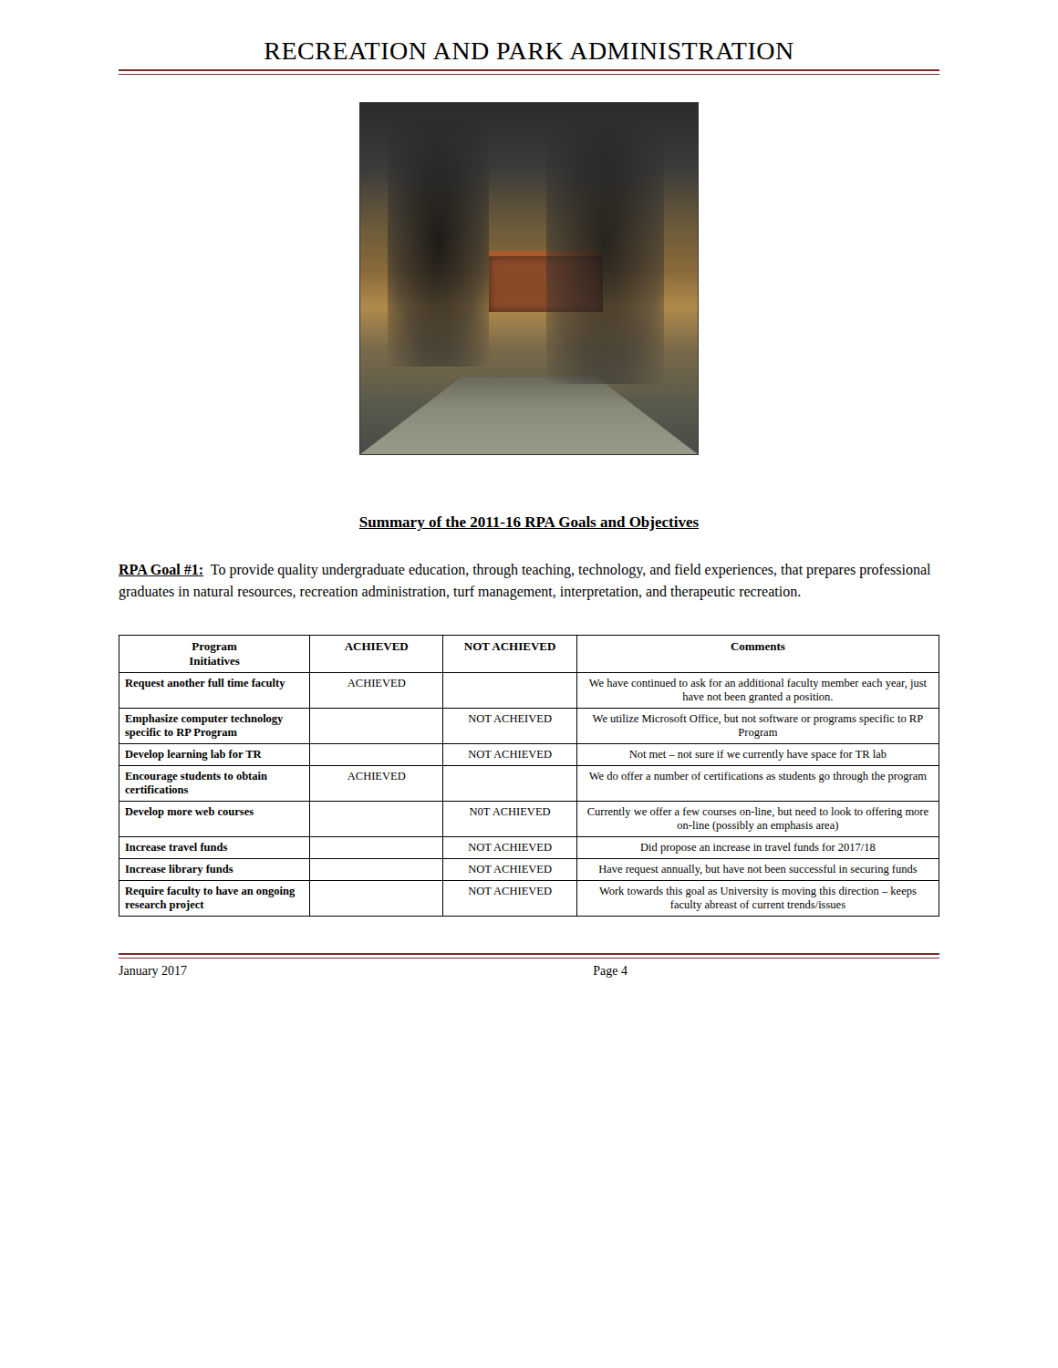RECREATION AND PARK ADMINISTRATION
Summary of the 2011-16 RPA Goals and Objectives
RPA Goal #1: To provide quality undergraduate education, through teaching, technology, and field experiences, that prepares professional graduates in natural resources, recreation administration, turf management, interpretation, and therapeutic recreation.
| Program Initiatives | ACHIEVED | NOT ACHIEVED | Comments |
| --- | --- | --- | --- |
| Request another full time faculty | ACHIEVED | | We have continued to ask for an additional faculty member each year, just have not been granted a position. |
| Emphasize computer technology specific to RP Program | | NOT ACHEIVED | We utilize Microsoft Office, but not software or programs specific to RP Program |
| Develop learning lab for TR | | NOT ACHIEVED | Not met – not sure if we currently have space for TR lab |
| Encourage students to obtain certifications | ACHIEVED | | We do offer a number of certifications as students go through the program |
| Develop more web courses | | N0T ACHIEVED | Currently we offer a few courses on-line, but need to look to offering more on-line (possibly an emphasis area) |
| Increase travel funds | | NOT ACHIEVED | Did propose an increase in travel funds for 2017/18 |
| Increase library funds | | NOT ACHIEVED | Have request annually, but have not been successful in securing funds |
| Require faculty to have an ongoing research project | | NOT ACHIEVED | Work towards this goal as University is moving this direction – keeps faculty abreast of current trends/issues |
January 2017 Page 4